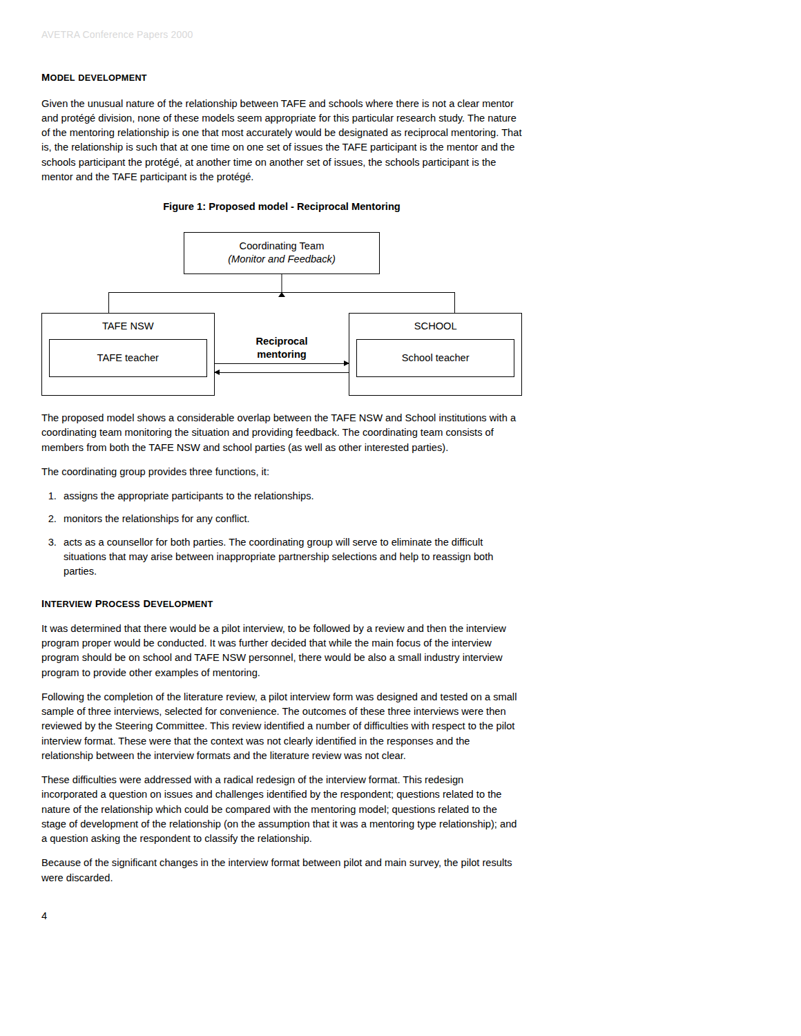AVETRA Conference Papers 2000
MODEL DEVELOPMENT
Given the unusual nature of the relationship between TAFE and schools where there is not a clear mentor and protégé division, none of these models seem appropriate for this particular research study. The nature of the mentoring relationship is one that most accurately would be designated as reciprocal mentoring. That is, the relationship is such that at one time on one set of issues the TAFE participant is the mentor and the schools participant the protégé, at another time on another set of issues, the schools participant is the mentor and the TAFE participant is the protégé.
Figure 1: Proposed model - Reciprocal Mentoring
Coordinating Team
(Monitor and Feedback)
TAFE NSW
TAFE teacher
Reciprocal
mentoring
SCHOOL
School teacher
The proposed model shows a considerable overlap between the TAFE NSW and School institutions with a coordinating team monitoring the situation and providing feedback. The coordinating team consists of members from both the TAFE NSW and school parties (as well as other interested parties).
The coordinating group provides three functions, it:
assigns the appropriate participants to the relationships.
monitors the relationships for any conflict.
acts as a counsellor for both parties. The coordinating group will serve to eliminate the difficult situations that may arise between inappropriate partnership selections and help to reassign both parties.
INTERVIEW PROCESS DEVELOPMENT
It was determined that there would be a pilot interview, to be followed by a review and then the interview program proper would be conducted. It was further decided that while the main focus of the interview program should be on school and TAFE NSW personnel, there would be also a small industry interview program to provide other examples of mentoring.
Following the completion of the literature review, a pilot interview form was designed and tested on a small sample of three interviews, selected for convenience. The outcomes of these three interviews were then reviewed by the Steering Committee. This review identified a number of difficulties with respect to the pilot interview format. These were that the context was not clearly identified in the responses and the relationship between the interview formats and the literature review was not clear.
These difficulties were addressed with a radical redesign of the interview format. This redesign incorporated a question on issues and challenges identified by the respondent; questions related to the nature of the relationship which could be compared with the mentoring model; questions related to the stage of development of the relationship (on the assumption that it was a mentoring type relationship); and a question asking the respondent to classify the relationship.
Because of the significant changes in the interview format between pilot and main survey, the pilot results were discarded.
4